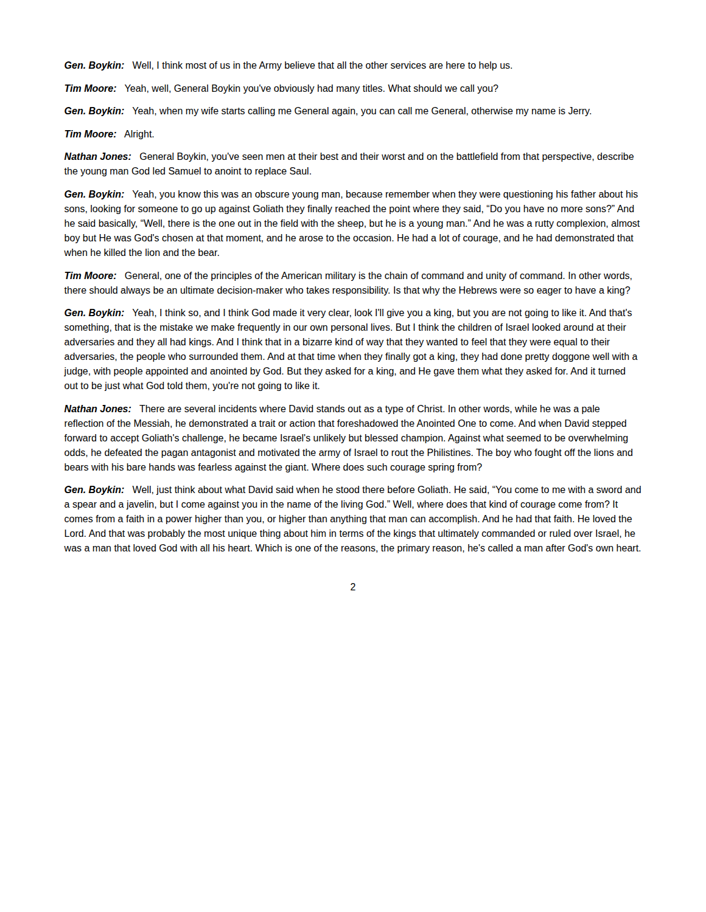Gen. Boykin: Well, I think most of us in the Army believe that all the other services are here to help us.
Tim Moore: Yeah, well, General Boykin you've obviously had many titles. What should we call you?
Gen. Boykin: Yeah, when my wife starts calling me General again, you can call me General, otherwise my name is Jerry.
Tim Moore: Alright.
Nathan Jones: General Boykin, you've seen men at their best and their worst and on the battlefield from that perspective, describe the young man God led Samuel to anoint to replace Saul.
Gen. Boykin: Yeah, you know this was an obscure young man, because remember when they were questioning his father about his sons, looking for someone to go up against Goliath they finally reached the point where they said, “Do you have no more sons?” And he said basically, “Well, there is the one out in the field with the sheep, but he is a young man.” And he was a rutty complexion, almost boy but He was God's chosen at that moment, and he arose to the occasion. He had a lot of courage, and he had demonstrated that when he killed the lion and the bear.
Tim Moore: General, one of the principles of the American military is the chain of command and unity of command. In other words, there should always be an ultimate decision-maker who takes responsibility. Is that why the Hebrews were so eager to have a king?
Gen. Boykin: Yeah, I think so, and I think God made it very clear, look I'll give you a king, but you are not going to like it. And that's something, that is the mistake we make frequently in our own personal lives. But I think the children of Israel looked around at their adversaries and they all had kings. And I think that in a bizarre kind of way that they wanted to feel that they were equal to their adversaries, the people who surrounded them. And at that time when they finally got a king, they had done pretty doggone well with a judge, with people appointed and anointed by God. But they asked for a king, and He gave them what they asked for. And it turned out to be just what God told them, you're not going to like it.
Nathan Jones: There are several incidents where David stands out as a type of Christ. In other words, while he was a pale reflection of the Messiah, he demonstrated a trait or action that foreshadowed the Anointed One to come. And when David stepped forward to accept Goliath's challenge, he became Israel's unlikely but blessed champion. Against what seemed to be overwhelming odds, he defeated the pagan antagonist and motivated the army of Israel to rout the Philistines. The boy who fought off the lions and bears with his bare hands was fearless against the giant. Where does such courage spring from?
Gen. Boykin: Well, just think about what David said when he stood there before Goliath. He said, “You come to me with a sword and a spear and a javelin, but I come against you in the name of the living God.” Well, where does that kind of courage come from? It comes from a faith in a power higher than you, or higher than anything that man can accomplish. And he had that faith. He loved the Lord. And that was probably the most unique thing about him in terms of the kings that ultimately commanded or ruled over Israel, he was a man that loved God with all his heart. Which is one of the reasons, the primary reason, he's called a man after God's own heart.
2